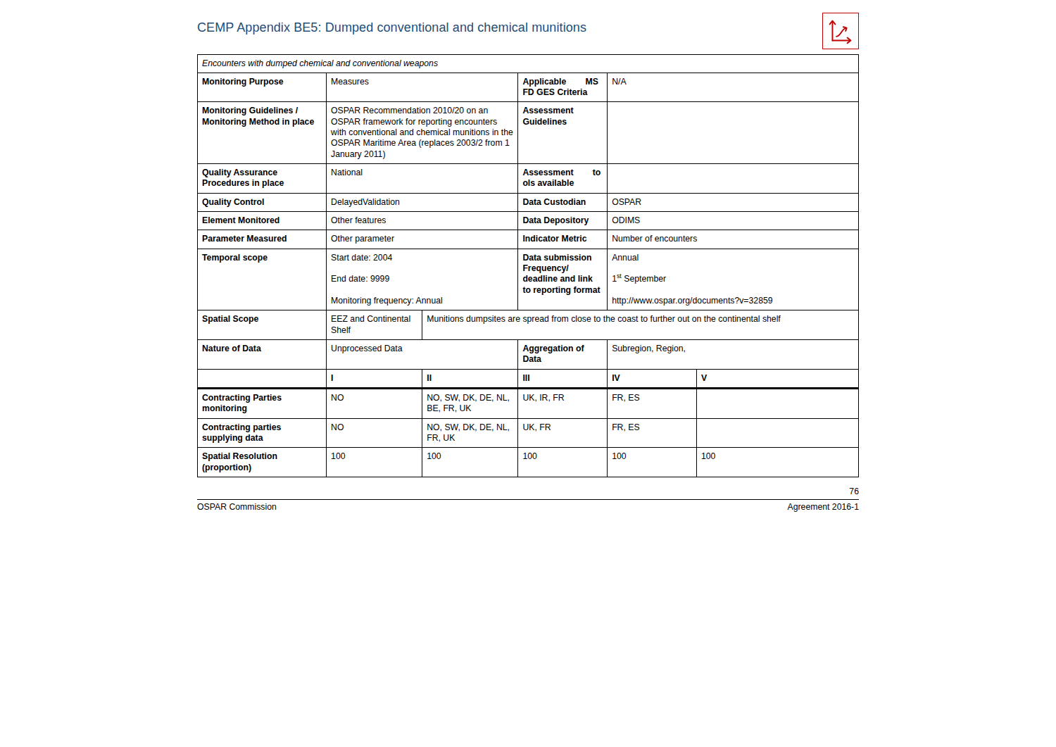CEMP Appendix BE5: Dumped conventional and chemical munitions
| Encounters with dumped chemical and conventional weapons |
| Monitoring Purpose | Measures | Applicable MSFD GES Criteria | N/A |
| Monitoring Guidelines / Monitoring Method in place | OSPAR Recommendation 2010/20 on an OSPAR framework for reporting encounters with conventional and chemical munitions in the OSPAR Maritime Area (replaces 2003/2 from 1 January 2011) | Assessment Guidelines | |
| Quality Assurance Procedures in place | National | Assessment tools available | |
| Quality Control | DelayedValidation | Data Custodian | OSPAR |
| Element Monitored | Other features | Data Depository | ODIMS |
| Parameter Measured | Other parameter | Indicator Metric | Number of encounters |
| Temporal scope | Start date: 2004 End date: 9999 Monitoring frequency: Annual | Data submission Frequency/ deadline and link to reporting format | Annual 1 st September http://www.ospar.org/documents?v=32859 |
| Spatial Scope | EEZ and Continental Shelf | Munitions dumpsites are spread from close to the coast to further out on the continental shelf |
| Nature of Data | Unprocessed Data | Aggregation of Data | Subregion, Region, |
| | I | II | III | IV | V |
| Contracting Parties monitoring | NO | NO, SW, DK, DE, NL, BE, FR, UK | UK, IR, FR | FR, ES | |
| Contracting parties supplying data | NO | NO, SW, DK, DE, NL, FR, UK | UK, FR | FR, ES | |
| Spatial Resolution (proportion) | 100 | 100 | 100 | 100 | 100 |
76
OSPAR Commission Agreement 2016-1